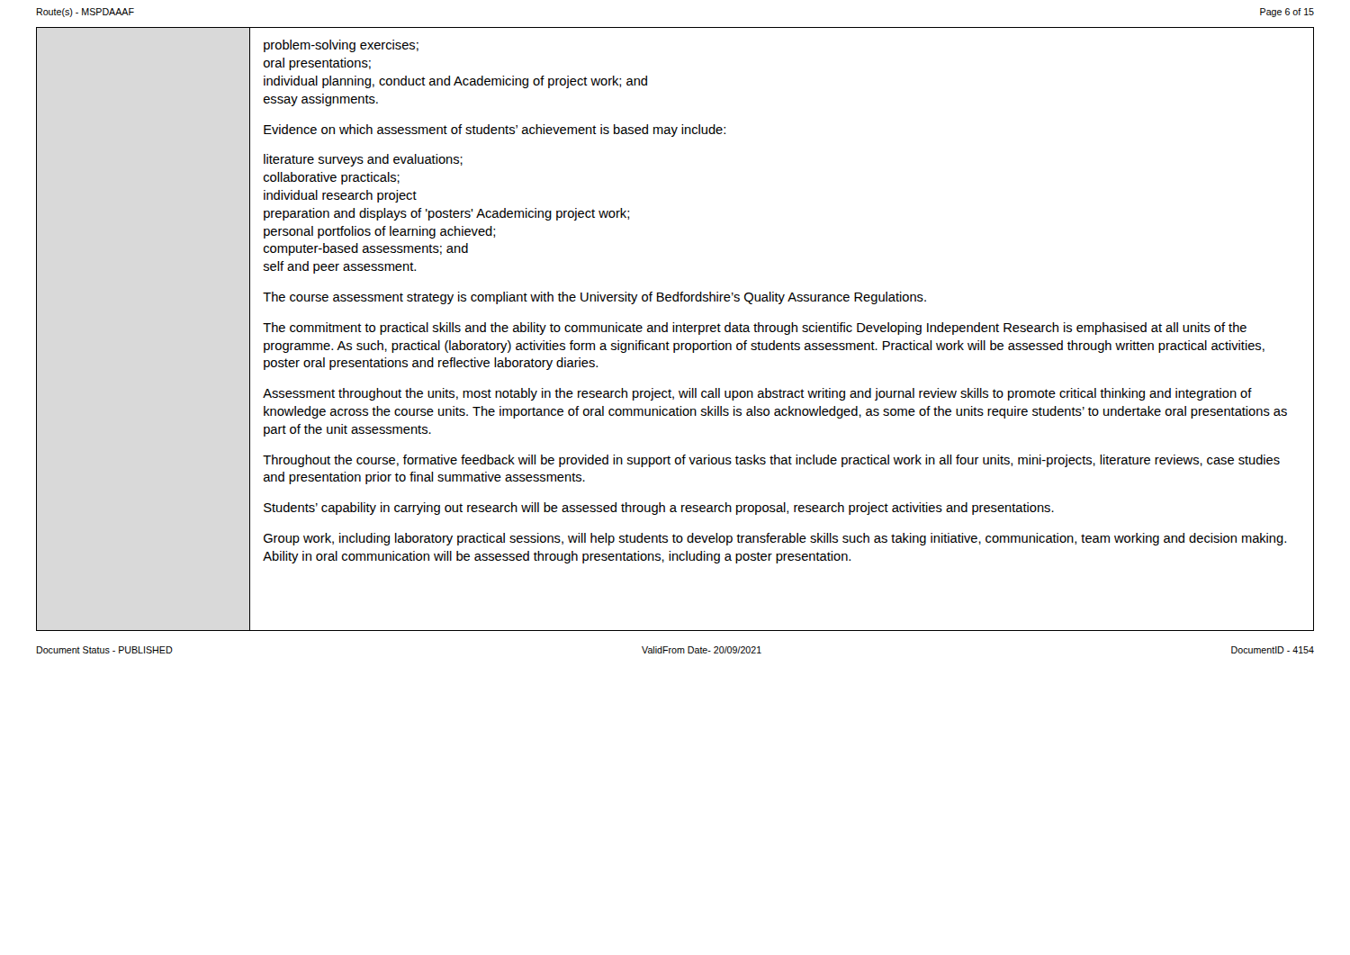Route(s) - MSPDAAAF Page 6 of 15
| | problem-solving exercises; oral presentations; individual planning, conduct and Academicing of project work; and essay assignments. Evidence on which assessment of students’ achievement is based may include: literature surveys and evaluations; collaborative practicals; individual research project preparation and displays of 'posters' Academicing project work; personal portfolios of learning achieved; computer-based assessments; and self and peer assessment. The course assessment strategy is compliant with the University of Bedfordshire’s Quality Assurance Regulations. The commitment to practical skills and the ability to communicate and interpret data through scientific Developing Independent Research is emphasised at all units of the programme. As such, practical (laboratory) activities form a significant proportion of students assessment. Practical work will be assessed through written practical activities, poster oral presentations and reflective laboratory diaries. Assessment throughout the units, most notably in the research project, will call upon abstract writing and journal review skills to promote critical thinking and integration of knowledge across the course units. The importance of oral communication skills is also acknowledged, as some of the units require students’ to undertake oral presentations as part of the unit assessments. Throughout the course, formative feedback will be provided in support of various tasks that include practical work in all four units, mini-projects, literature reviews, case studies and presentation prior to final summative assessments. Students’ capability in carrying out research will be assessed through a research proposal, research project activities and presentations. Group work, including laboratory practical sessions, will help students to develop transferable skills such as taking initiative, communication, team working and decision making. Ability in oral communication will be assessed through presentations, including a poster presentation. |
Document Status - PUBLISHED ValidFrom Date- 20/09/2021 DocumentID - 4154